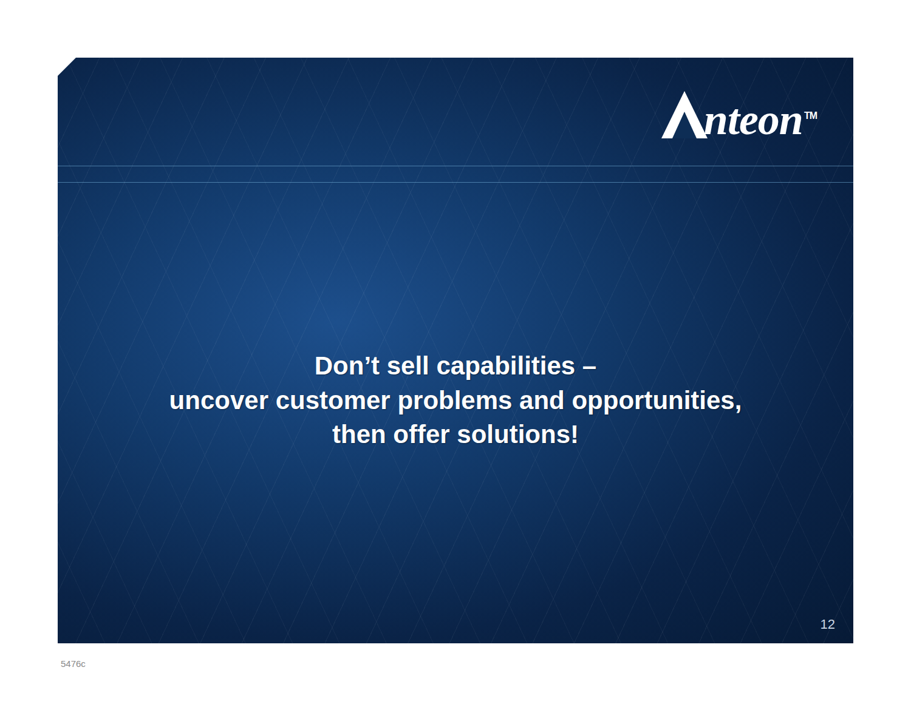nteonTM
Don’t sell capabilities –
uncover customer problems and opportunities,
then offer solutions!
12
5476c